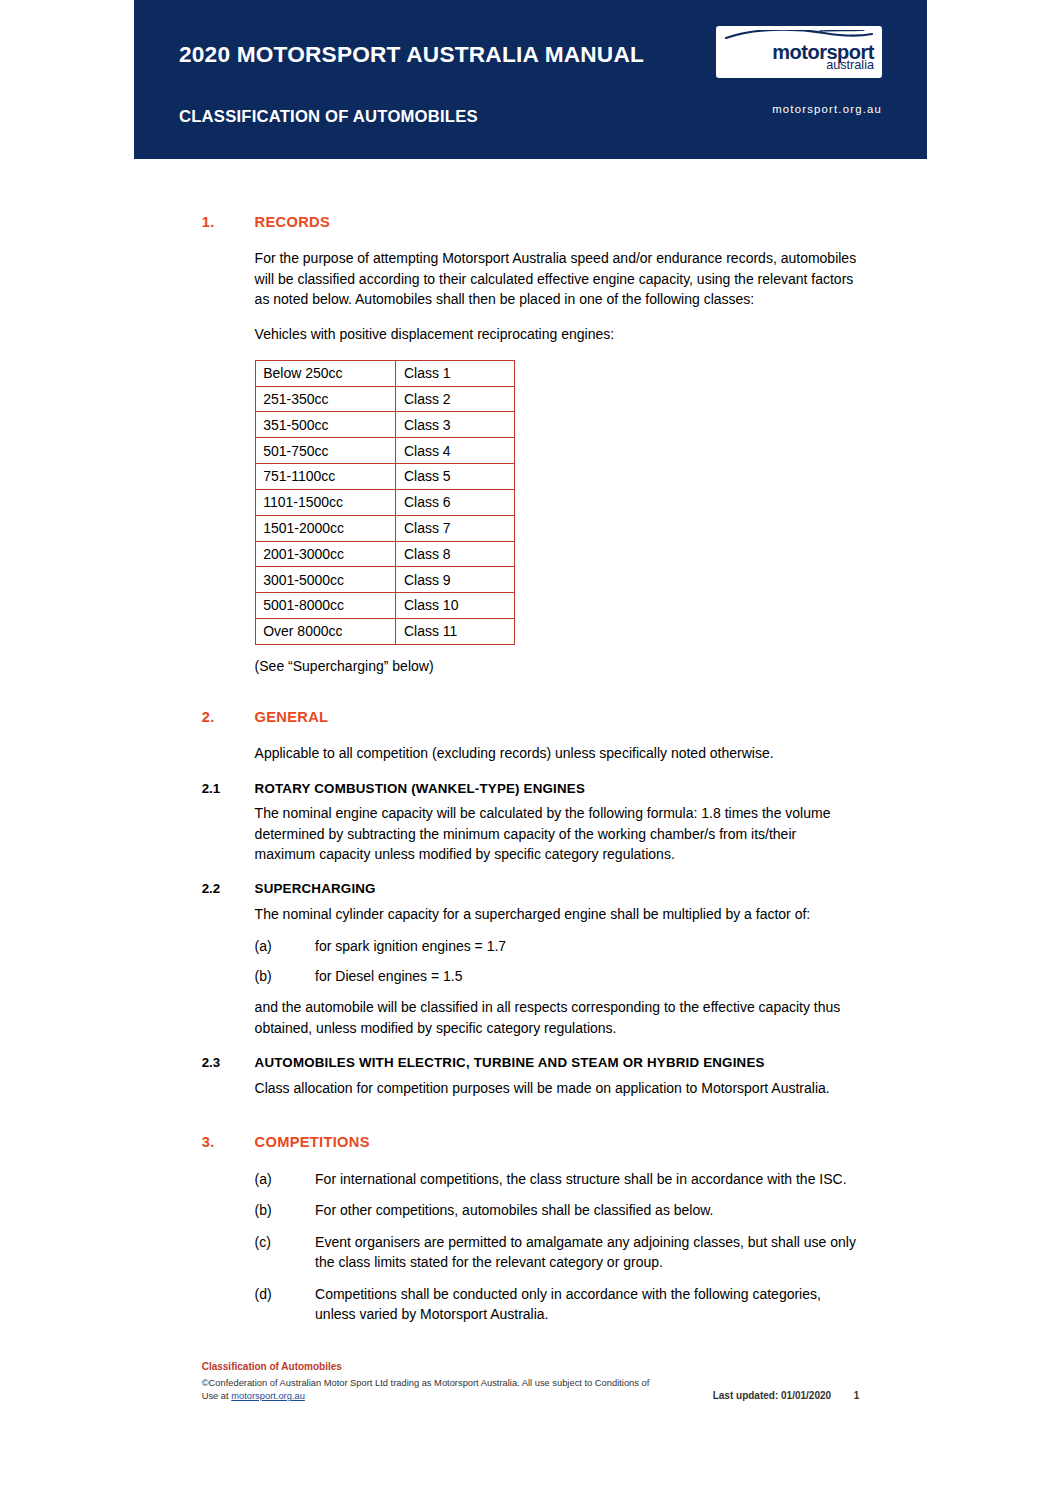2020 MOTORSPORT AUSTRALIA MANUAL
CLASSIFICATION OF AUTOMOBILES
motorsport australia
motorsport.org.au
1. RECORDS
For the purpose of attempting Motorsport Australia speed and/or endurance records, automobiles will be classified according to their calculated effective engine capacity, using the relevant factors as noted below. Automobiles shall then be placed in one of the following classes:
Vehicles with positive displacement reciprocating engines:
| Below 250cc | Class 1 |
| 251-350cc | Class 2 |
| 351-500cc | Class 3 |
| 501-750cc | Class 4 |
| 751-1100cc | Class 5 |
| 1101-1500cc | Class 6 |
| 1501-2000cc | Class 7 |
| 2001-3000cc | Class 8 |
| 3001-5000cc | Class 9 |
| 5001-8000cc | Class 10 |
| Over 8000cc | Class 11 |
(See “Supercharging” below)
2. GENERAL
Applicable to all competition (excluding records) unless specifically noted otherwise.
2.1
ROTARY COMBUSTION (WANKEL-TYPE) ENGINES
The nominal engine capacity will be calculated by the following formula: 1.8 times the volume determined by subtracting the minimum capacity of the working chamber/s from its/their maximum capacity unless modified by specific category regulations.
2.2
SUPERCHARGING
The nominal cylinder capacity for a supercharged engine shall be multiplied by a factor of:
(a)
for spark ignition engines = 1.7
(b)
for Diesel engines = 1.5
and the automobile will be classified in all respects corresponding to the effective capacity thus obtained, unless modified by specific category regulations.
2.3
AUTOMOBILES WITH ELECTRIC, TURBINE AND STEAM OR HYBRID ENGINES
Class allocation for competition purposes will be made on application to Motorsport Australia.
3. COMPETITIONS
(a)
For international competitions, the class structure shall be in accordance with the ISC.
(b)
For other competitions, automobiles shall be classified as below.
(c)
Event organisers are permitted to amalgamate any adjoining classes, but shall use only the class limits stated for the relevant category or group.
(d)
Competitions shall be conducted only in accordance with the following categories, unless varied by Motorsport Australia.
Classification of Automobiles
©Confederation of Australian Motor Sport Ltd trading as Motorsport Australia. All use subject to Conditions of Use at motorsport.org.au
Last updated: 01/01/20201